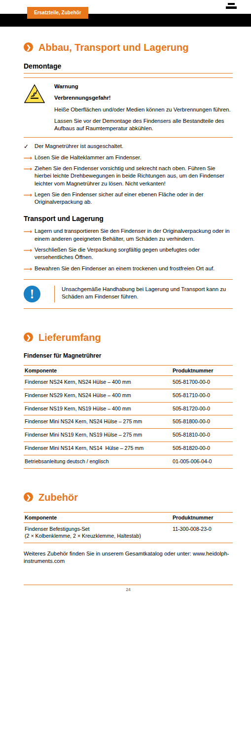Ersatzteile, Zubehör
Abbau, Transport und Lagerung
Demontage
Warnung
Verbrennungsgefahr!
Heiße Oberflächen und/oder Medien können zu Verbrennungen führen.
Lassen Sie vor der Demontage des Findensers alle Bestandteile des Aufbaus auf Raumtemperatur abkühlen.
✓Der Magnetrührer ist ausgeschaltet.
⟶Lösen Sie die Halteklammer am Findenser.
⟶Ziehen Sie den Findenser vorsichtig und sekrecht nach oben. Führen Sie hierbei leichte Drehbewegungen in beide Richtungen aus, um den Findenser leichter vom Magnetrührer zu lösen. Nicht verkanten!
⟶Legen Sie den Findenser sicher auf einer ebenen Fläche oder in der Originalverpackung ab.
Transport und Lagerung
⟶Lagern und transportieren Sie den Findenser in der Originalverpackung oder in einem anderen geeigneten Behälter, um Schäden zu verhindern.
⟶Verschließen Sie die Verpackung sorgfältig gegen unbefugtes oder versehentliches Öffnen.
⟶Bewahren Sie den Findenser an einem trockenen und frostfreien Ort auf.
!
Unsachgemäße Handhabung bei Lagerung und Transport kann zu Schäden am Findenser führen.
Lieferumfang
Findenser für Magnetrührer
| Komponente | Produktnummer |
| --- | --- |
| Findenser NS24 Kern, NS24 Hülse – 400 mm | 505-81700-00-0 |
| Findenser NS29 Kern, NS24 Hülse – 400 mm | 505-81710-00-0 |
| Findenser NS19 Kern, NS19 Hülse – 400 mm | 505-81720-00-0 |
| Findenser Mini NS24 Kern, NS24 Hülse – 275 mm | 505-81800-00-0 |
| Findenser Mini NS19 Kern, NS19 Hülse – 275 mm | 505-81810-00-0 |
| Findenser Mini NS14 Kern, NS14 Hülse – 275 mm | 505-81820-00-0 |
| Betriebsanleitung deutsch / englisch | 01-005-006-04-0 |
Zubehör
| Komponente | Produktnummer |
| --- | --- |
| Findenser Befestigungs-Set (2 × Kolbenklemme, 2 × Kreuzklemme, Haltestab) | 11-300-008-23-0 |
Weiteres Zubehör finden Sie in unserem Gesamtkatalog oder unter: www.heidolph-instruments.com
24